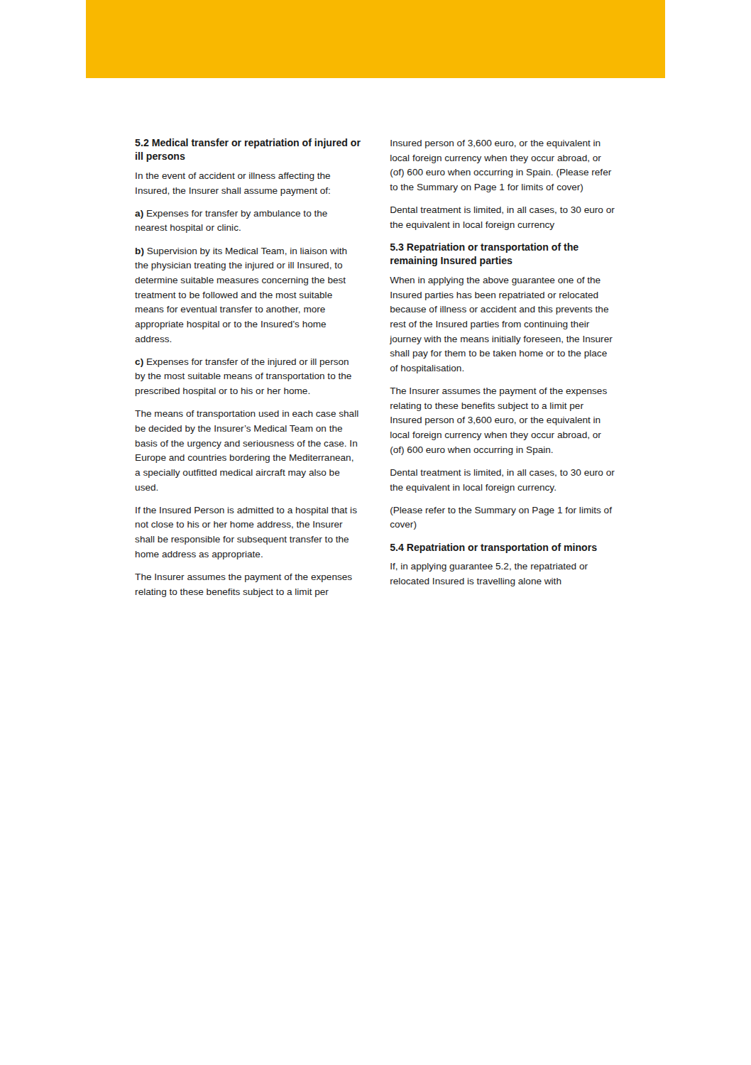5.2 Medical transfer or repatriation of injured or ill persons
In the event of accident or illness affecting the Insured, the Insurer shall assume payment of:
a) Expenses for transfer by ambulance to the nearest hospital or clinic.
b) Supervision by its Medical Team, in liaison with the physician treating the injured or ill Insured, to determine suitable measures concerning the best treatment to be followed and the most suitable means for eventual transfer to another, more appropriate hospital or to the Insured’s home address.
c) Expenses for transfer of the injured or ill person by the most suitable means of transportation to the prescribed hospital or to his or her home.
The means of transportation used in each case shall be decided by the Insurer’s Medical Team on the basis of the urgency and seriousness of the case. In Europe and countries bordering the Mediterranean, a specially outfitted medical aircraft may also be used.
If the Insured Person is admitted to a hospital that is not close to his or her home address, the Insurer shall be responsible for subsequent transfer to the home address as appropriate.
The Insurer assumes the payment of the expenses relating to these benefits subject to a limit per Insured person of 3,600 euro, or the equivalent in local foreign currency when they occur abroad, or (of) 600 euro when occurring in Spain. (Please refer to the Summary on Page 1 for limits of cover)
Dental treatment is limited, in all cases, to 30 euro or the equivalent in local foreign currency
5.3 Repatriation or transportation of the remaining Insured parties
When in applying the above guarantee one of the Insured parties has been repatriated or relocated because of illness or accident and this prevents the rest of the Insured parties from continuing their journey with the means initially foreseen, the Insurer shall pay for them to be taken home or to the place of hospitalisation.
The Insurer assumes the payment of the expenses relating to these benefits subject to a limit per Insured person of 3,600 euro, or the equivalent in local foreign currency when they occur abroad, or (of) 600 euro when occurring in Spain.
Dental treatment is limited, in all cases, to 30 euro or the equivalent in local foreign currency.
(Please refer to the Summary on Page 1 for limits of cover)
5.4 Repatriation or transportation of minors
If, in applying guarantee 5.2, the repatriated or relocated Insured is travelling alone with